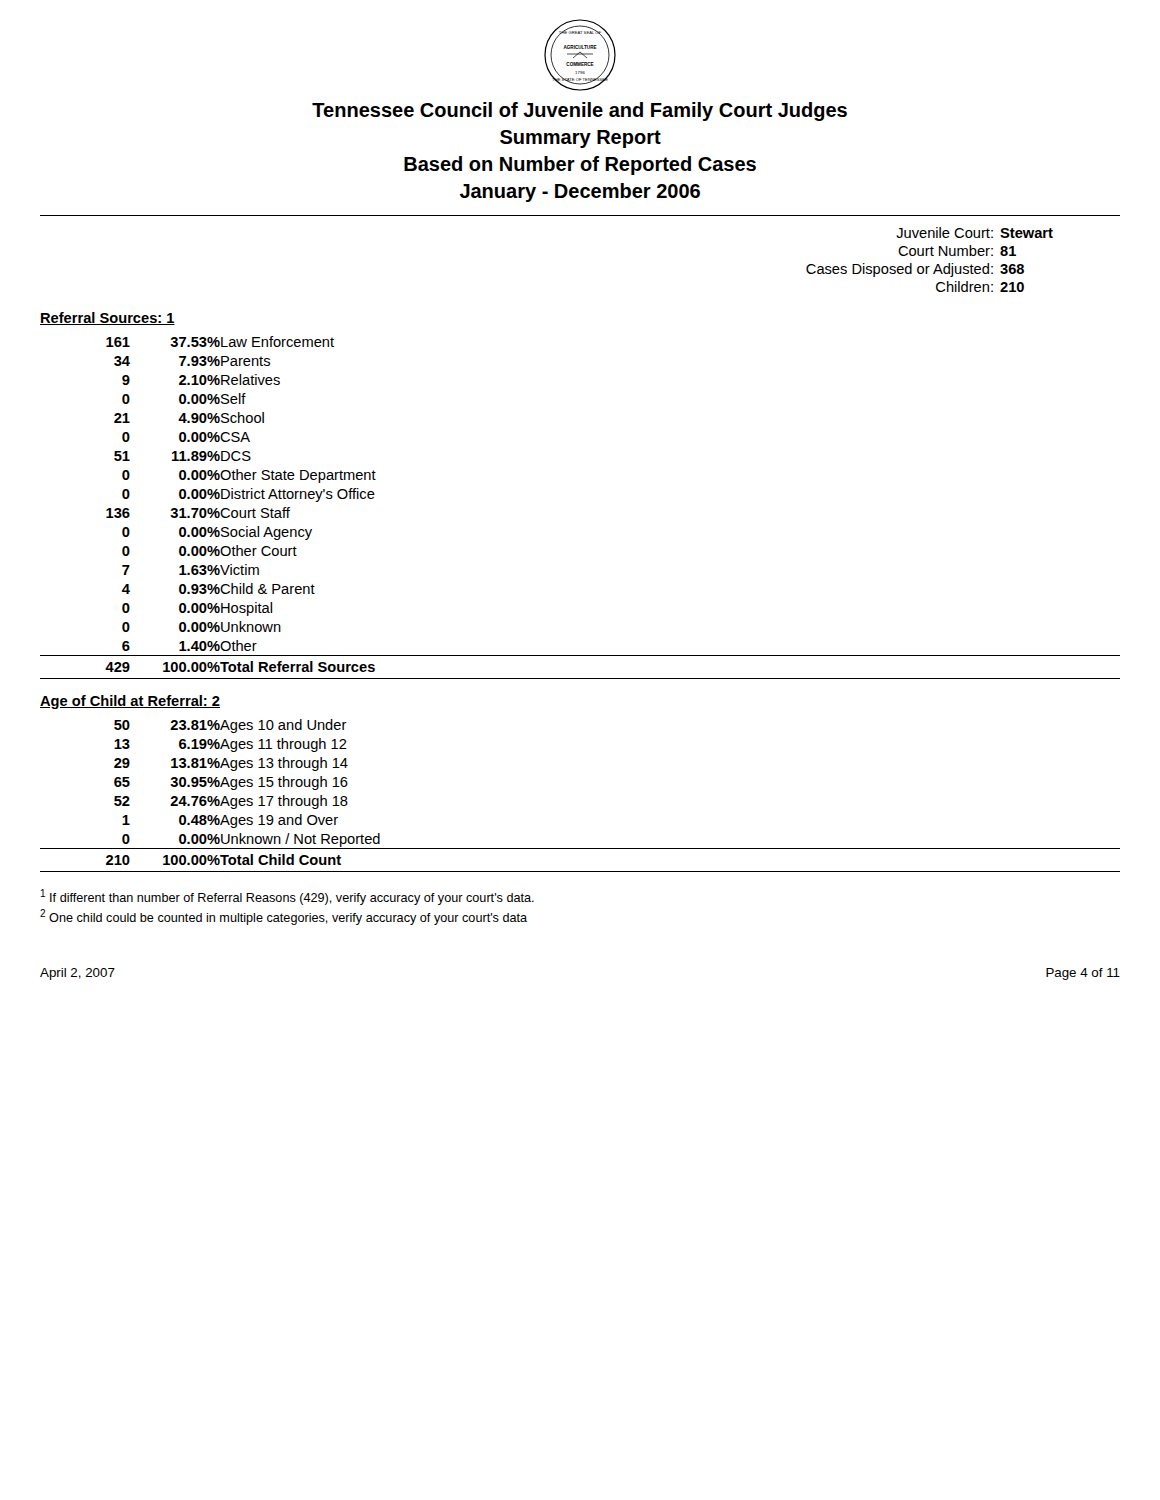THE GREAT SEAL OF THE STATE OF TENNESSEE AGRICULTURE COMMERCE 1796
Tennessee Council of Juvenile and Family Court Judges
Summary Report
Based on Number of Reported Cases
January - December 2006
| Juvenile Court: | Stewart |
| Court Number: | 81 |
| Cases Disposed or Adjusted: | 368 |
| Children: | 210 |
Referral Sources: 1
| 161 | 37.53% | Law Enforcement |
| 34 | 7.93% | Parents |
| 9 | 2.10% | Relatives |
| 0 | 0.00% | Self |
| 21 | 4.90% | School |
| 0 | 0.00% | CSA |
| 51 | 11.89% | DCS |
| 0 | 0.00% | Other State Department |
| 0 | 0.00% | District Attorney's Office |
| 136 | 31.70% | Court Staff |
| 0 | 0.00% | Social Agency |
| 0 | 0.00% | Other Court |
| 7 | 1.63% | Victim |
| 4 | 0.93% | Child & Parent |
| 0 | 0.00% | Hospital |
| 0 | 0.00% | Unknown |
| 6 | 1.40% | Other |
| 429 | 100.00% | Total Referral Sources |
Age of Child at Referral: 2
| 50 | 23.81% | Ages 10 and Under |
| 13 | 6.19% | Ages 11 through 12 |
| 29 | 13.81% | Ages 13 through 14 |
| 65 | 30.95% | Ages 15 through 16 |
| 52 | 24.76% | Ages 17 through 18 |
| 1 | 0.48% | Ages 19 and Over |
| 0 | 0.00% | Unknown / Not Reported |
| 210 | 100.00% | Total Child Count |
1 If different than number of Referral Reasons (429), verify accuracy of your court's data.
2 One child could be counted in multiple categories, verify accuracy of your court's data
April 2, 2007 Page 4 of 11